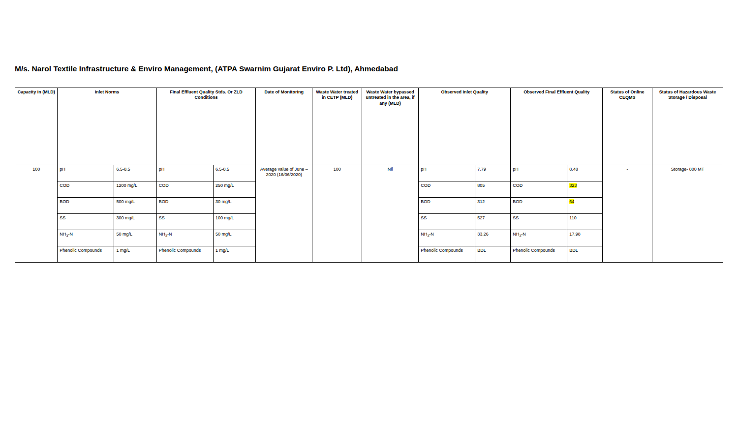M/s. Narol Textile Infrastructure & Enviro Management, (ATPA Swarnim Gujarat Enviro P. Ltd), Ahmedabad
| Capacity in (MLD) | Inlet Norms | Final Effluent Quality Stds. Or ZLD Conditions | Date of Monitoring | Waste Water treated in CETP (MLD) | Waste Water bypassed untreated in the area, if any (MLD) | Observed Inlet Quality | Observed Final Effluent Quality | Status of Online CEQMS | Status of Hazardous Waste Storage / Disposal |
| --- | --- | --- | --- | --- | --- | --- | --- | --- | --- |
| 100 | pH | 6.5-8.5 | pH | 6.5-8.5 | Average value of June – 2020 (16/06/2020) | 100 | Nil | pH | 7.79 | pH | 8.48 | - | Storage- 800 MT |
| COD | 1200 mg/L | COD | 250 mg/L | COD | 805 | COD | 323 |
| BOD | 500 mg/L | BOD | 30 mg/L | BOD | 312 | BOD | 64 |
| SS | 300 mg/L | SS | 100 mg/L | SS | 527 | SS | 110 |
| NH 3 -N | 50 mg/L | NH 3 -N | 50 mg/L | NH 3 -N | 33.26 | NH 3 -N | 17.98 |
| Phenolic Compounds | 1 mg/L | Phenolic Compounds | 1 mg/L | Phenolic Compounds | BDL | Phenolic Compounds | BDL |